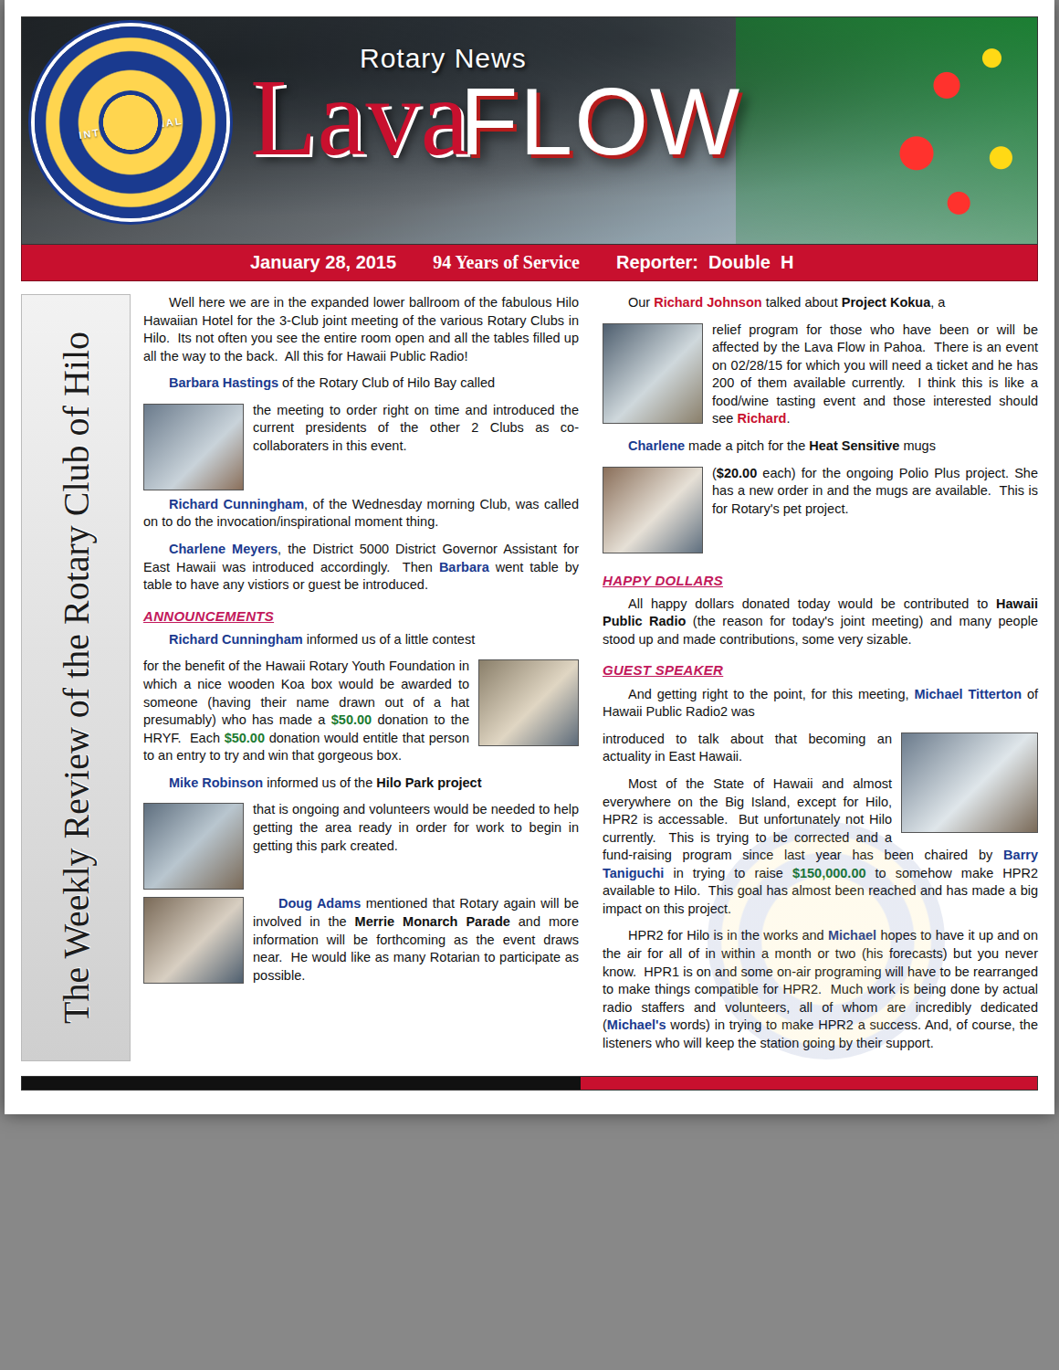ROTARY
INTERNATIONAL
Rotary News
Lava FLOW
January 28, 2015 94 Years of Service Reporter: Double H
The Weekly Review of the Rotary Club of Hilo
Well here we are in the expanded lower ballroom of the fabulous Hilo Hawaiian Hotel for the 3-Club joint meeting of the various Rotary Clubs in Hilo. Its not often you see the entire room open and all the tables filled up all the way to the back. All this for Hawaii Public Radio!
Barbara Hastings of the Rotary Club of Hilo Bay called
the meeting to order right on time and introduced the current presidents of the other 2 Clubs as co-collaboraters in this event.
Richard Cunningham, of the Wednesday morning Club, was called on to do the invocation/inspirational moment thing.
Charlene Meyers, the District 5000 District Governor Assistant for East Hawaii was introduced accordingly. Then Barbara went table by table to have any vistiors or guest be introduced.
ANNOUNCEMENTS
Richard Cunningham informed us of a little contest
for the benefit of the Hawaii Rotary Youth Foundation in which a nice wooden Koa box would be awarded to someone (having their name drawn out of a hat presumably) who has made a $50.00 donation to the HRYF. Each $50.00 donation would entitle that person to an entry to try and win that gorgeous box.
Mike Robinson informed us of the Hilo Park project
that is ongoing and volunteers would be needed to help getting the area ready in order for work to begin in getting this park created.
Doug Adams mentioned that Rotary again will be involved in the Merrie Monarch Parade and more information will be forthcoming as the event draws near. He would like as many Rotarian to participate as possible.
Our Richard Johnson talked about Project Kokua, a
relief program for those who have been or will be affected by the Lava Flow in Pahoa. There is an event on 02/28/15 for which you will need a ticket and he has 200 of them available currently. I think this is like a food/wine tasting event and those interested should see Richard.
Charlene made a pitch for the Heat Sensitive mugs
($20.00 each) for the ongoing Polio Plus project. She has a new order in and the mugs are available. This is for Rotary's pet project.
HAPPY DOLLARS
All happy dollars donated today would be contributed to Hawaii Public Radio (the reason for today's joint meeting) and many people stood up and made contributions, some very sizable.
GUEST SPEAKER
And getting right to the point, for this meeting, Michael Titterton of Hawaii Public Radio2 was
introduced to talk about that becoming an actuality in East Hawaii.
Most of the State of Hawaii and almost everywhere on the Big Island, except for Hilo, HPR2 is accessable. But unfortunately not Hilo currently. This is trying to be corrected and a fund-raising program since last year has been chaired by Barry Taniguchi in trying to raise $150,000.00 to somehow make HPR2 available to Hilo. This goal has almost been reached and has made a big impact on this project.
HPR2 for Hilo is in the works and Michael hopes to have it up and on the air for all of in within a month or two (his forecasts) but you never know. HPR1 is on and some on-air programing will have to be rearranged to make things compatible for HPR2. Much work is being done by actual radio staffers and volunteers, all of whom are incredibly dedicated (Michael's words) in trying to make HPR2 a success. And, of course, the listeners who will keep the station going by their support.